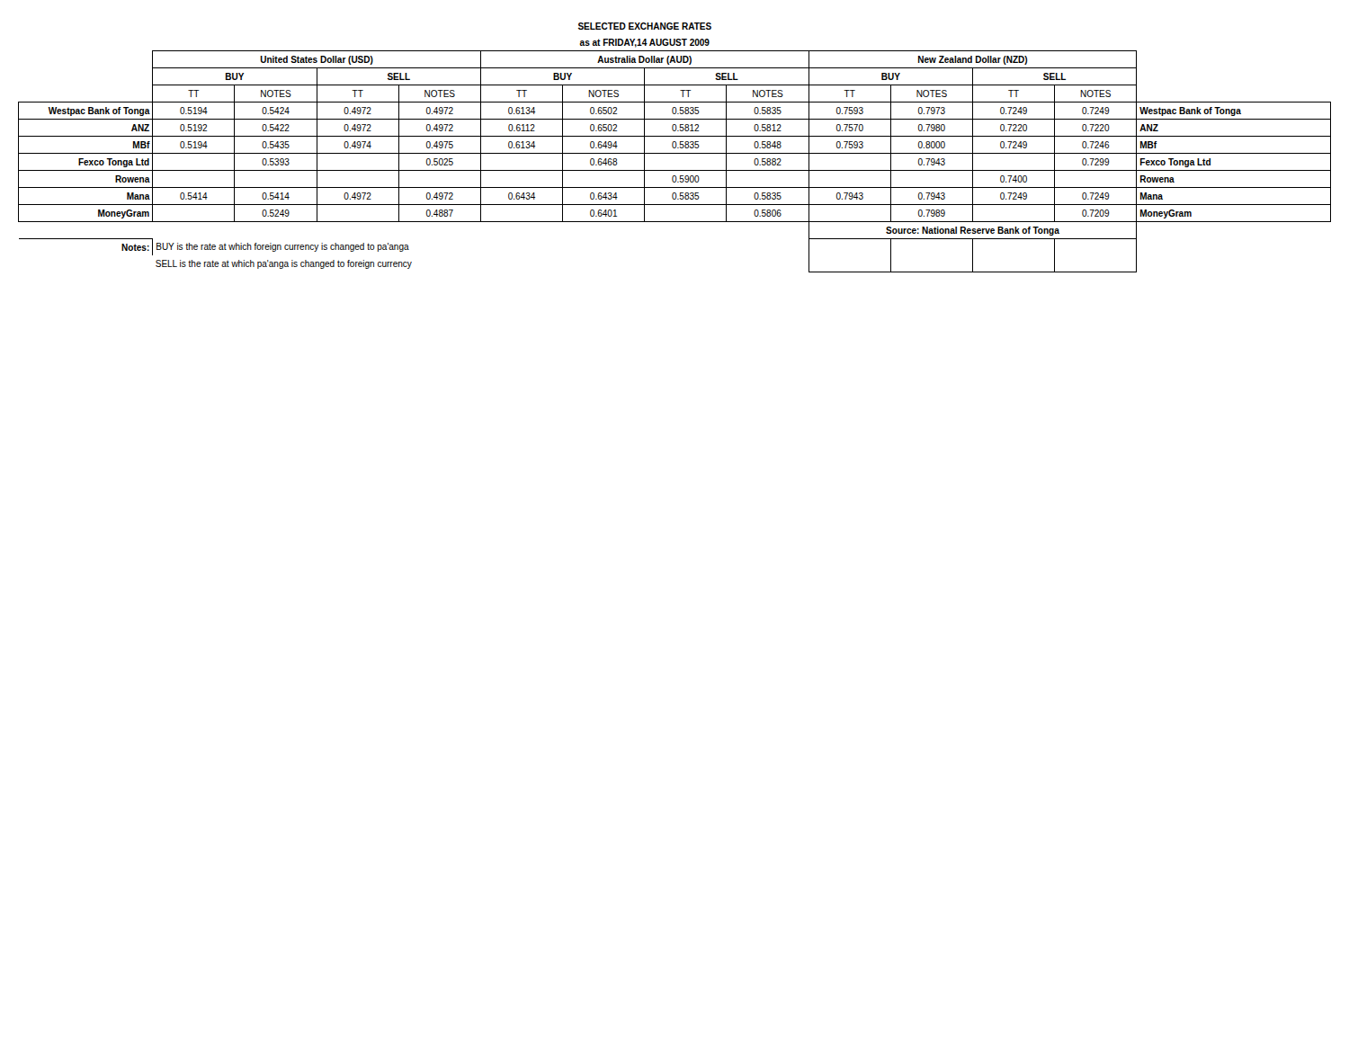| | SELECTED EXCHANGE RATES | |
| | as at FRIDAY,14 AUGUST 2009 | |
| | United States Dollar (USD) | Australia Dollar (AUD) | New Zealand Dollar (NZD) | |
| | BUY | SELL | BUY | SELL | BUY | SELL | |
| | TT | NOTES | TT | NOTES | TT | NOTES | TT | NOTES | TT | NOTES | TT | NOTES | |
| Westpac Bank of Tonga | 0.5194 | 0.5424 | 0.4972 | 0.4972 | 0.6134 | 0.6502 | 0.5835 | 0.5835 | 0.7593 | 0.7973 | 0.7249 | 0.7249 | Westpac Bank of Tonga |
| ANZ | 0.5192 | 0.5422 | 0.4972 | 0.4972 | 0.6112 | 0.6502 | 0.5812 | 0.5812 | 0.7570 | 0.7980 | 0.7220 | 0.7220 | ANZ |
| MBf | 0.5194 | 0.5435 | 0.4974 | 0.4975 | 0.6134 | 0.6494 | 0.5835 | 0.5848 | 0.7593 | 0.8000 | 0.7249 | 0.7246 | MBf |
| Fexco Tonga Ltd | | 0.5393 | | 0.5025 | | 0.6468 | | 0.5882 | | 0.7943 | | 0.7299 | Fexco Tonga Ltd |
| Rowena | | | | | | | 0.5900 | | | | 0.7400 | | Rowena |
| Mana | 0.5414 | 0.5414 | 0.4972 | 0.4972 | 0.6434 | 0.6434 | 0.5835 | 0.5835 | 0.7943 | 0.7943 | 0.7249 | 0.7249 | Mana |
| MoneyGram | | 0.5249 | | 0.4887 | | 0.6401 | | 0.5806 | | 0.7989 | | 0.7209 | MoneyGram |
| | | | | | | | | | Source: National Reserve Bank of Tonga | |
| Notes: | BUY is the rate at which foreign currency is changed to pa'anga | | | | | |
| | SELL is the rate at which pa'anga is changed to foreign currency | | | | | |